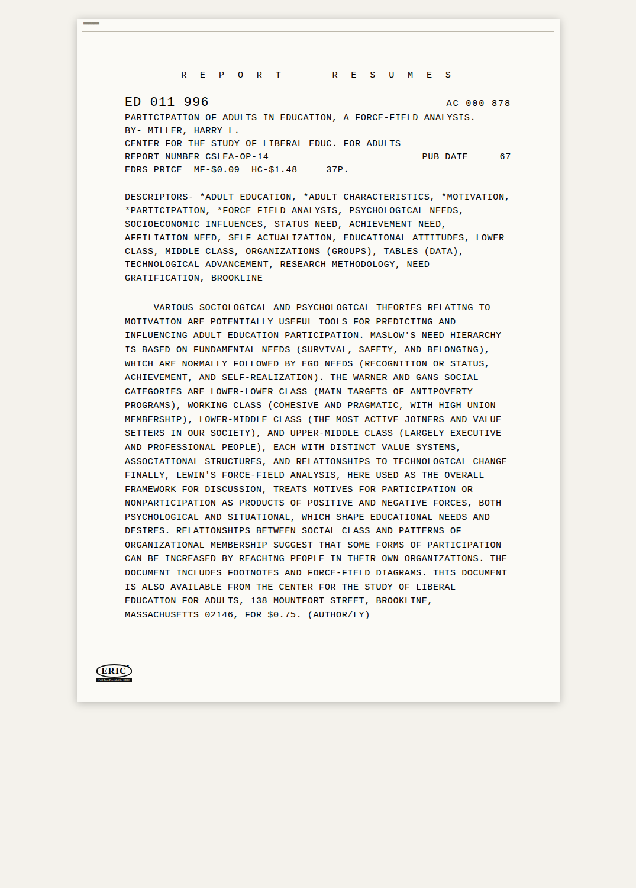▀▀▀▀▀▀
R E P O R T R E S U M E S
ED 011 996 AC 000 878
PARTICIPATION OF ADULTS IN EDUCATION, A FORCE-FIELD ANALYSIS. BY- MILLER, HARRY L. CENTER FOR THE STUDY OF LIBERAL EDUC. FOR ADULTS REPORT NUMBER CSLEA-OP-14 PUB DATE 67 EDRS PRICE MF-$0.09 HC-$1.48 37P.
DESCRIPTORS- *ADULT EDUCATION, *ADULT CHARACTERISTICS, *MOTIVATION, *PARTICIPATION, *FORCE FIELD ANALYSIS, PSYCHOLOGICAL NEEDS, SOCIOECONOMIC INFLUENCES, STATUS NEED, ACHIEVEMENT NEED, AFFILIATION NEED, SELF ACTUALIZATION, EDUCATIONAL ATTITUDES, LOWER CLASS, MIDDLE CLASS, ORGANIZATIONS (GROUPS), TABLES (DATA), TECHNOLOGICAL ADVANCEMENT, RESEARCH METHODOLOGY, NEED GRATIFICATION, BROOKLINE
VARIOUS SOCIOLOGICAL AND PSYCHOLOGICAL THEORIES RELATING TO MOTIVATION ARE POTENTIALLY USEFUL TOOLS FOR PREDICTING AND INFLUENCING ADULT EDUCATION PARTICIPATION. MASLOW'S NEED HIERARCHY IS BASED ON FUNDAMENTAL NEEDS (SURVIVAL, SAFETY, AND BELONGING), WHICH ARE NORMALLY FOLLOWED BY EGO NEEDS (RECOGNITION OR STATUS, ACHIEVEMENT, AND SELF-REALIZATION). THE WARNER AND GANS SOCIAL CATEGORIES ARE LOWER-LOWER CLASS (MAIN TARGETS OF ANTIPOVERTY PROGRAMS), WORKING CLASS (COHESIVE AND PRAGMATIC, WITH HIGH UNION MEMBERSHIP), LOWER-MIDDLE CLASS (THE MOST ACTIVE JOINERS AND VALUE SETTERS IN OUR SOCIETY), AND UPPER-MIDDLE CLASS (LARGELY EXECUTIVE AND PROFESSIONAL PEOPLE), EACH WITH DISTINCT VALUE SYSTEMS, ASSOCIATIONAL STRUCTURES, AND RELATIONSHIPS TO TECHNOLOGICAL CHANGE FINALLY, LEWIN'S FORCE-FIELD ANALYSIS, HERE USED AS THE OVERALL FRAMEWORK FOR DISCUSSION, TREATS MOTIVES FOR PARTICIPATION OR NONPARTICIPATION AS PRODUCTS OF POSITIVE AND NEGATIVE FORCES, BOTH PSYCHOLOGICAL AND SITUATIONAL, WHICH SHAPE EDUCATIONAL NEEDS AND DESIRES. RELATIONSHIPS BETWEEN SOCIAL CLASS AND PATTERNS OF ORGANIZATIONAL MEMBERSHIP SUGGEST THAT SOME FORMS OF PARTICIPATION CAN BE INCREASED BY REACHING PEOPLE IN THEIR OWN ORGANIZATIONS. THE DOCUMENT INCLUDES FOOTNOTES AND FORCE-FIELD DIAGRAMS. THIS DOCUMENT IS ALSO AVAILABLE FROM THE CENTER FOR THE STUDY OF LIBERAL EDUCATION FOR ADULTS, 138 MOUNTFORT STREET, BROOKLINE, MASSACHUSETTS 02146, FOR $0.75. (AUTHOR/LY)
ERIC●
Full Text Provided by ERIC